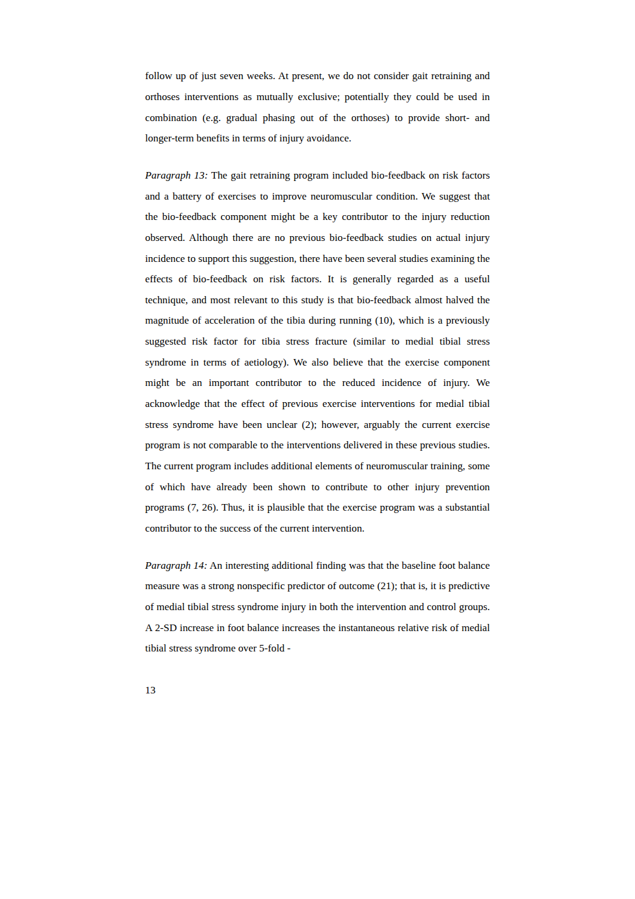follow up of just seven weeks. At present, we do not consider gait retraining and orthoses interventions as mutually exclusive; potentially they could be used in combination (e.g. gradual phasing out of the orthoses) to provide short- and longer-term benefits in terms of injury avoidance.
Paragraph 13: The gait retraining program included bio-feedback on risk factors and a battery of exercises to improve neuromuscular condition. We suggest that the bio-feedback component might be a key contributor to the injury reduction observed. Although there are no previous bio-feedback studies on actual injury incidence to support this suggestion, there have been several studies examining the effects of bio-feedback on risk factors. It is generally regarded as a useful technique, and most relevant to this study is that bio-feedback almost halved the magnitude of acceleration of the tibia during running (10), which is a previously suggested risk factor for tibia stress fracture (similar to medial tibial stress syndrome in terms of aetiology). We also believe that the exercise component might be an important contributor to the reduced incidence of injury. We acknowledge that the effect of previous exercise interventions for medial tibial stress syndrome have been unclear (2); however, arguably the current exercise program is not comparable to the interventions delivered in these previous studies. The current program includes additional elements of neuromuscular training, some of which have already been shown to contribute to other injury prevention programs (7, 26). Thus, it is plausible that the exercise program was a substantial contributor to the success of the current intervention.
Paragraph 14: An interesting additional finding was that the baseline foot balance measure was a strong nonspecific predictor of outcome (21); that is, it is predictive of medial tibial stress syndrome injury in both the intervention and control groups. A 2-SD increase in foot balance increases the instantaneous relative risk of medial tibial stress syndrome over 5-fold -
13